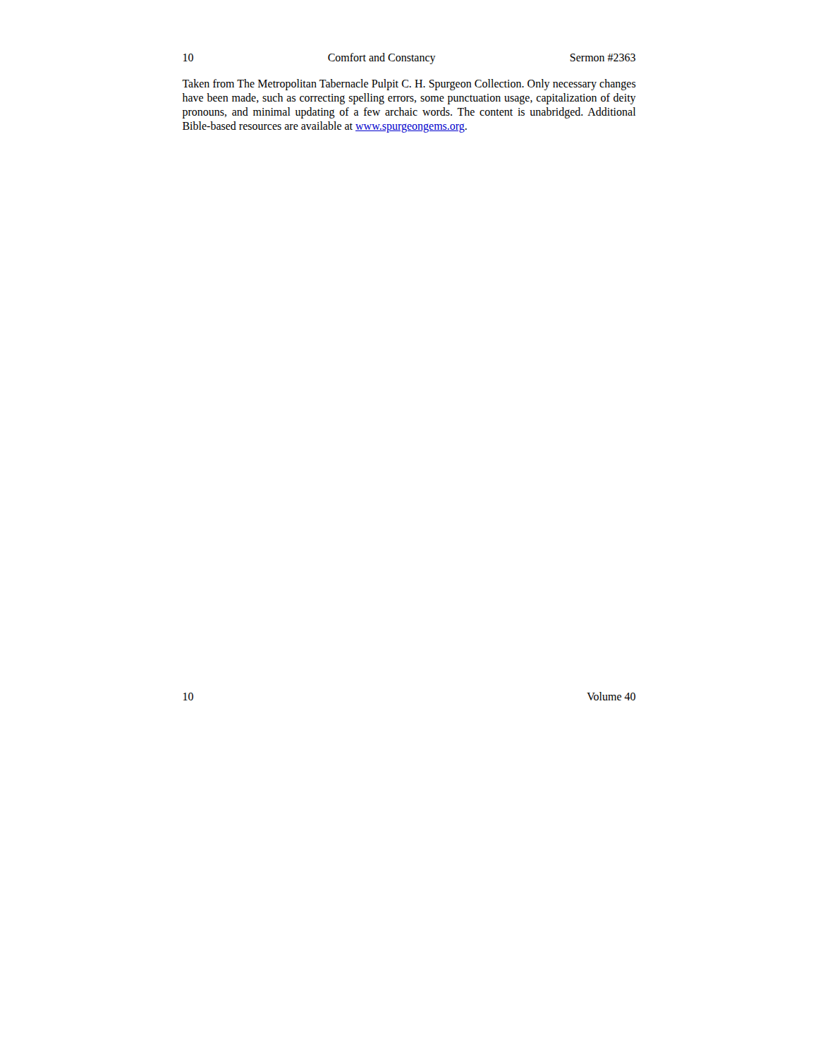10 Comfort and Constancy Sermon #2363
Taken from The Metropolitan Tabernacle Pulpit C. H. Spurgeon Collection. Only necessary changes have been made, such as correcting spelling errors, some punctuation usage, capitalization of deity pronouns, and minimal updating of a few archaic words. The content is unabridged. Additional Bible-based resources are available at www.spurgeongems.org.
10 Volume 40